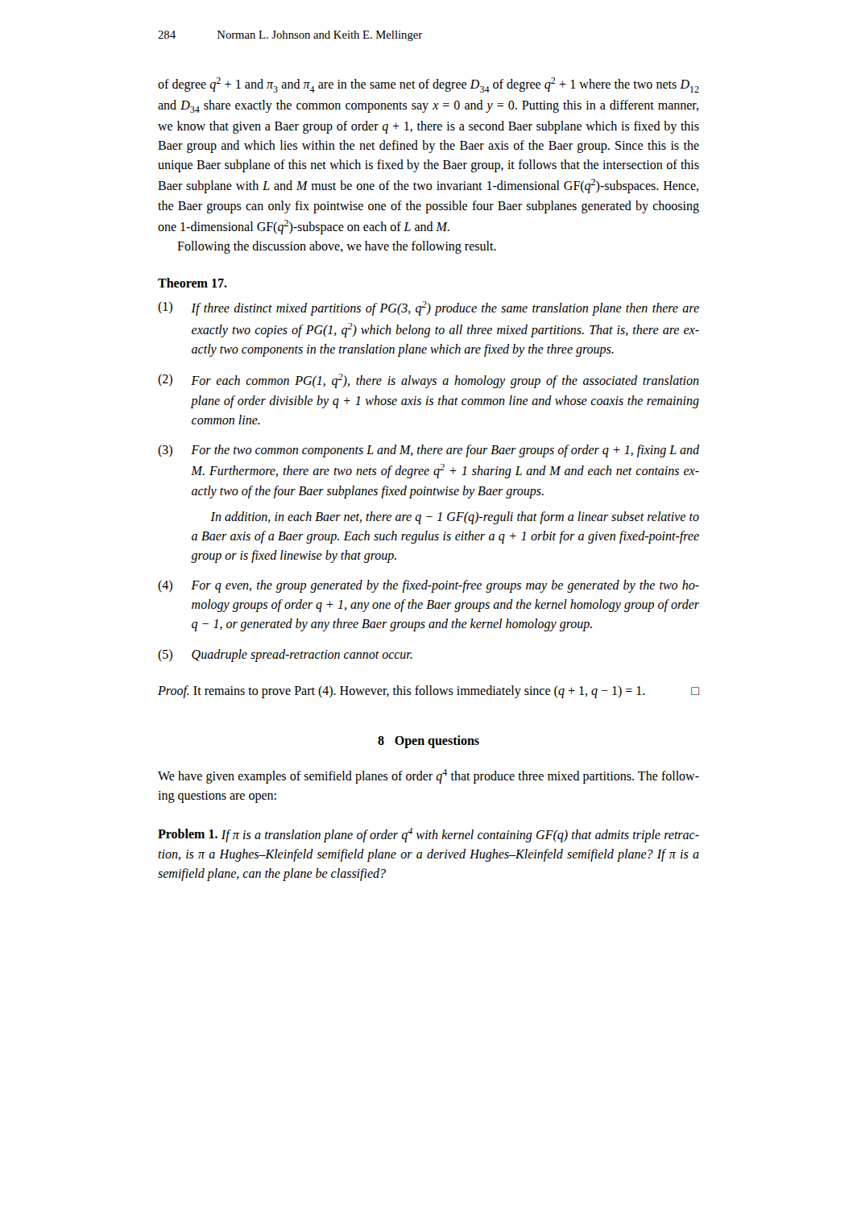284 Norman L. Johnson and Keith E. Mellinger
of degree q 2 + 1 and π 3 and π 4 are in the same net of degree D 34 of degree q 2 + 1 where the two nets D 12 and D 34 share exactly the common components say x = 0 and y = 0. Putting this in a different manner, we know that given a Baer group of order q + 1, there is a second Baer subplane which is fixed by this Baer group and which lies within the net defined by the Baer axis of the Baer group. Since this is the unique Baer subplane of this net which is fixed by the Baer group, it follows that the intersection of this Baer subplane with L and M must be one of the two invariant 1-dimensional GF(q 2)-subspaces. Hence, the Baer groups can only fix pointwise one of the possible four Baer subplanes generated by choosing one 1-dimensional GF(q 2)-subspace on each of L and M.
Following the discussion above, we have the following result.
Theorem 17.
(1) If three distinct mixed partitions of PG(3, q 2) produce the same translation plane then there are exactly two copies of PG(1, q 2) which belong to all three mixed partitions. That is, there are exactly two components in the translation plane which are fixed by the three groups.
(2) For each common PG(1, q 2), there is always a homology group of the associated translation plane of order divisible by q + 1 whose axis is that common line and whose coaxis the remaining common line.
(3) For the two common components L and M, there are four Baer groups of order q + 1, fixing L and M. Furthermore, there are two nets of degree q 2 + 1 sharing L and M and each net contains exactly two of the four Baer subplanes fixed pointwise by Baer groups.
In addition, in each Baer net, there are q − 1 GF(q)-reguli that form a linear subset relative to a Baer axis of a Baer group. Each such regulus is either a q + 1 orbit for a given fixed-point-free group or is fixed linewise by that group.
(4) For q even, the group generated by the fixed-point-free groups may be generated by the two homology groups of order q + 1, any one of the Baer groups and the kernel homology group of order q − 1, or generated by any three Baer groups and the kernel homology group.
(5) Quadruple spread-retraction cannot occur.
Proof. It remains to prove Part (4). However, this follows immediately since (q + 1, q − 1) = 1. □
8 Open questions
We have given examples of semifield planes of order q 4 that produce three mixed partitions. The following questions are open:
Problem 1. If π is a translation plane of order q4 with kernel containing GF(q) that admits triple retraction, is π a Hughes–Kleinfeld semifield plane or a derived Hughes–Kleinfeld semifield plane? If π is a semifield plane, can the plane be classified?